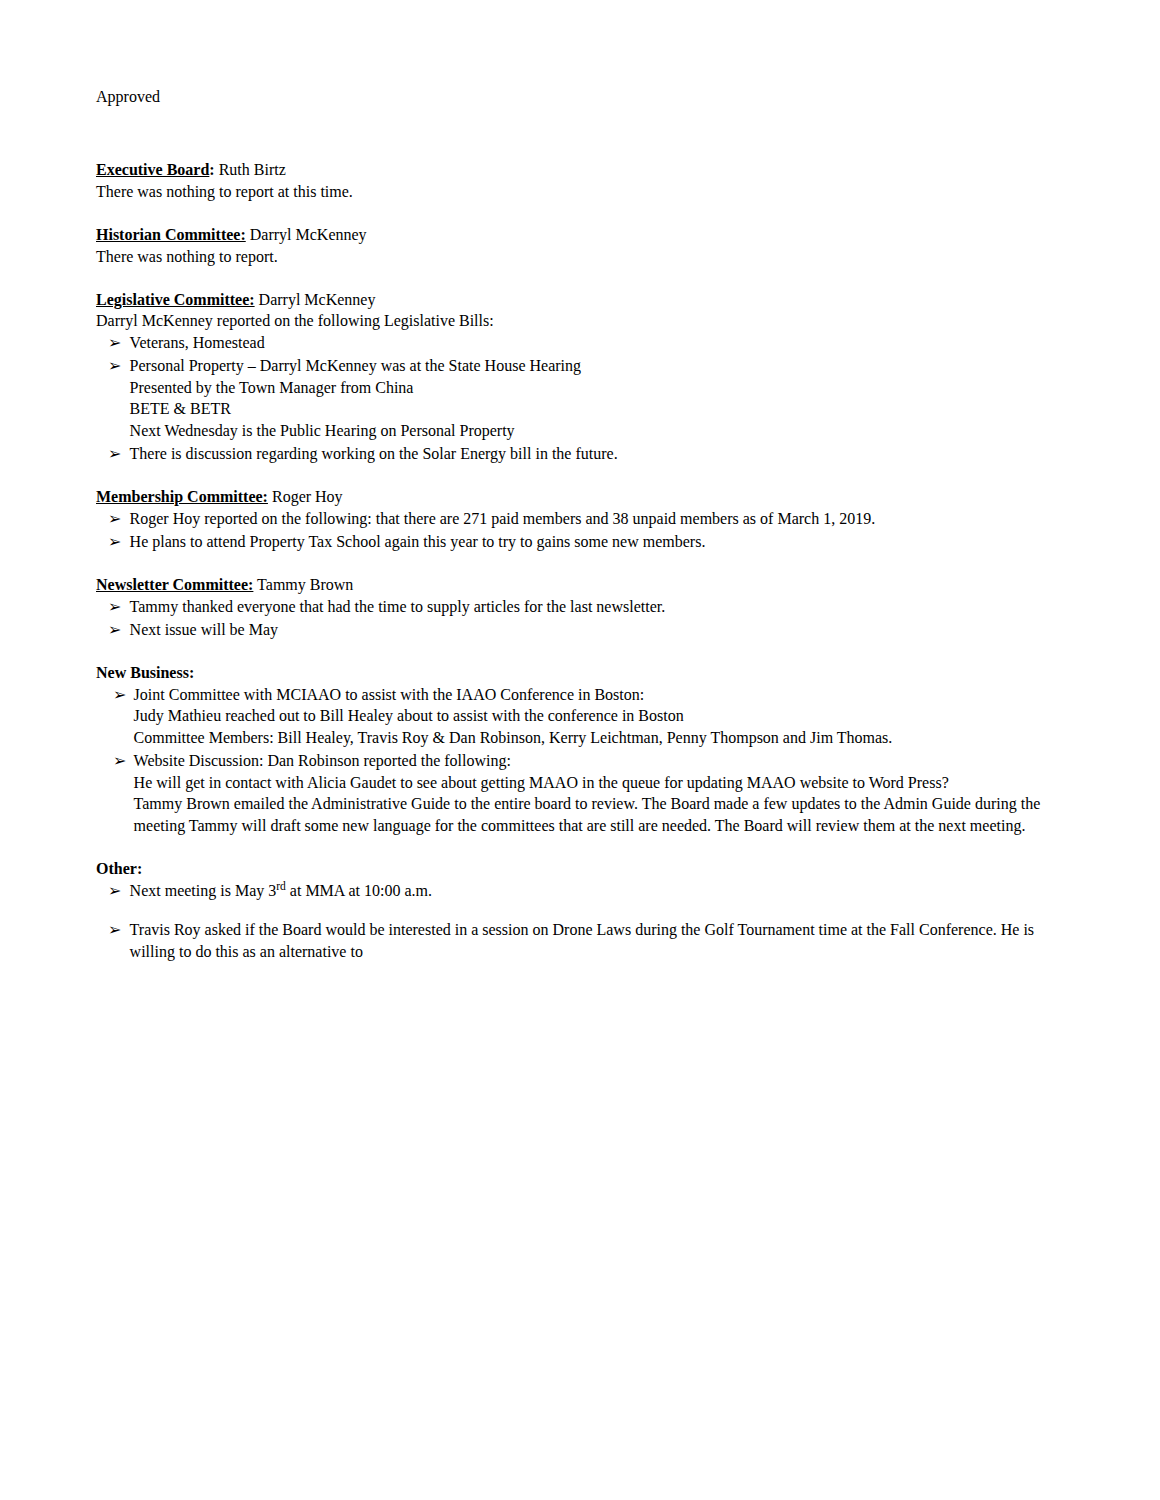Approved
Executive Board: Ruth Birtz
There was nothing to report at this time.
Historian Committee: Darryl McKenney
There was nothing to report.
Legislative Committee: Darryl McKenney
Darryl McKenney reported on the following Legislative Bills:
Veterans, Homestead
Personal Property – Darryl McKenney was at the State House Hearing
Presented by the Town Manager from China
BETE & BETR
Next Wednesday is the Public Hearing on Personal Property
There is discussion regarding working on the Solar Energy bill in the future.
Membership Committee: Roger Hoy
Roger Hoy reported on the following: that there are 271 paid members and 38 unpaid members as of March 1, 2019.
He plans to attend Property Tax School again this year to try to gains some new members.
Newsletter Committee: Tammy Brown
Tammy thanked everyone that had the time to supply articles for the last newsletter.
Next issue will be May
New Business:
Joint Committee with MCIAAO to assist with the IAAO Conference in Boston:
Judy Mathieu reached out to Bill Healey about to assist with the conference in Boston
Committee Members: Bill Healey, Travis Roy & Dan Robinson, Kerry Leichtman, Penny Thompson and Jim Thomas.
Website Discussion: Dan Robinson reported the following:
He will get in contact with Alicia Gaudet to see about getting MAAO in the queue for updating MAAO website to Word Press?
Tammy Brown emailed the Administrative Guide to the entire board to review. The Board made a few updates to the Admin Guide during the meeting Tammy will draft some new language for the committees that are still are needed. The Board will review them at the next meeting.
Other:
Next meeting is May 3rd at MMA at 10:00 a.m.
Travis Roy asked if the Board would be interested in a session on Drone Laws during the Golf Tournament time at the Fall Conference. He is willing to do this as an alternative to